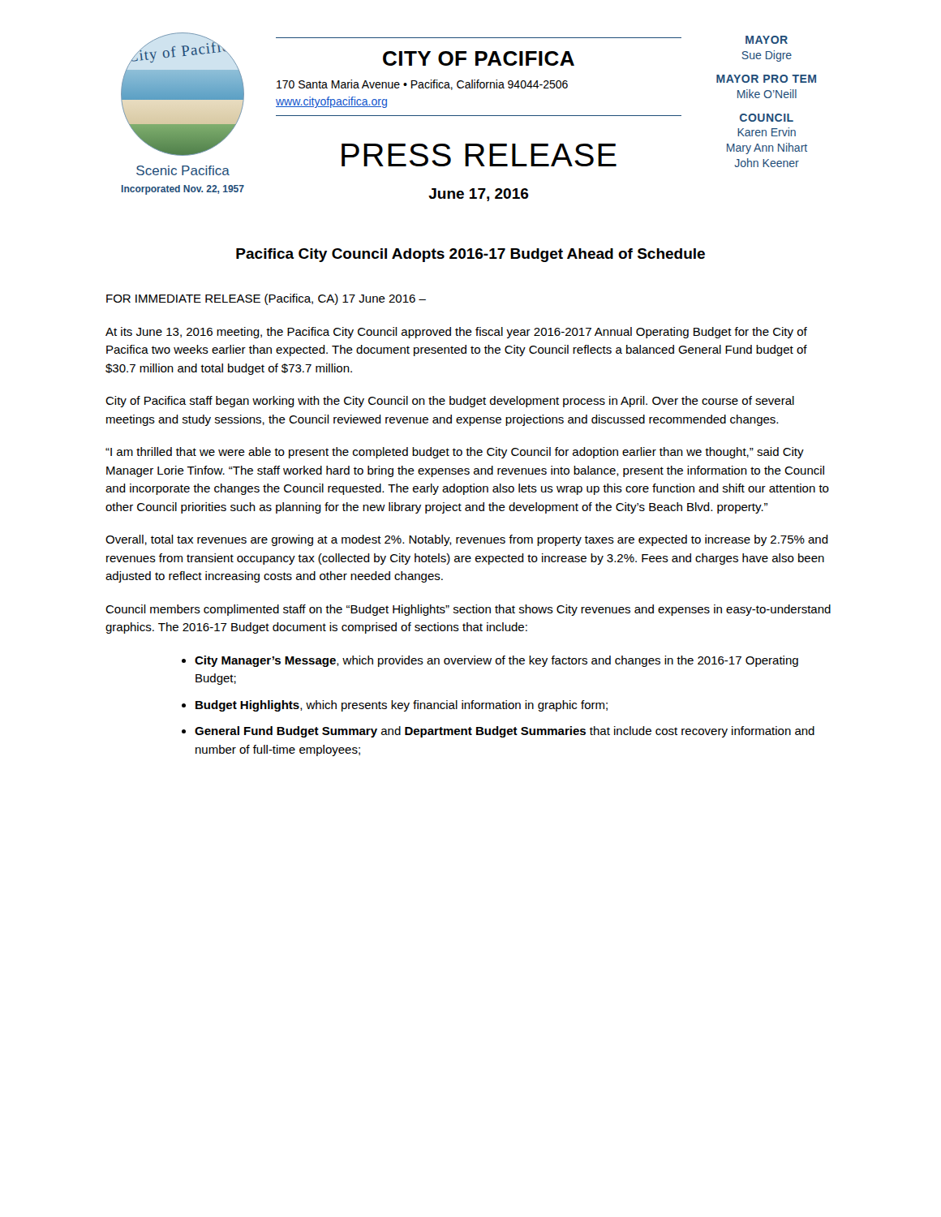City of Pacifica
Scenic Pacifica Incorporated Nov. 22, 1957
CITY OF PACIFICA
170 Santa Maria Avenue • Pacifica, California 94044-2506
www.cityofpacifica.org
PRESS RELEASE
June 17, 2016
MAYOR
Sue Digre
MAYOR PRO TEM
Mike O’Neill
COUNCIL
Karen Ervin
Mary Ann Nihart
John Keener
Pacifica City Council Adopts 2016-17 Budget Ahead of Schedule
FOR IMMEDIATE RELEASE (Pacifica, CA) 17 June 2016 –
At its June 13, 2016 meeting, the Pacifica City Council approved the fiscal year 2016-2017 Annual Operating Budget for the City of Pacifica two weeks earlier than expected. The document presented to the City Council reflects a balanced General Fund budget of $30.7 million and total budget of $73.7 million.
City of Pacifica staff began working with the City Council on the budget development process in April. Over the course of several meetings and study sessions, the Council reviewed revenue and expense projections and discussed recommended changes.
“I am thrilled that we were able to present the completed budget to the City Council for adoption earlier than we thought,” said City Manager Lorie Tinfow. “The staff worked hard to bring the expenses and revenues into balance, present the information to the Council and incorporate the changes the Council requested. The early adoption also lets us wrap up this core function and shift our attention to other Council priorities such as planning for the new library project and the development of the City’s Beach Blvd. property.”
Overall, total tax revenues are growing at a modest 2%. Notably, revenues from property taxes are expected to increase by 2.75% and revenues from transient occupancy tax (collected by City hotels) are expected to increase by 3.2%. Fees and charges have also been adjusted to reflect increasing costs and other needed changes.
Council members complimented staff on the “Budget Highlights” section that shows City revenues and expenses in easy-to-understand graphics. The 2016-17 Budget document is comprised of sections that include:
City Manager’s Message, which provides an overview of the key factors and changes in the 2016-17 Operating Budget;
Budget Highlights, which presents key financial information in graphic form;
General Fund Budget Summary and Department Budget Summaries that include cost recovery information and number of full-time employees;